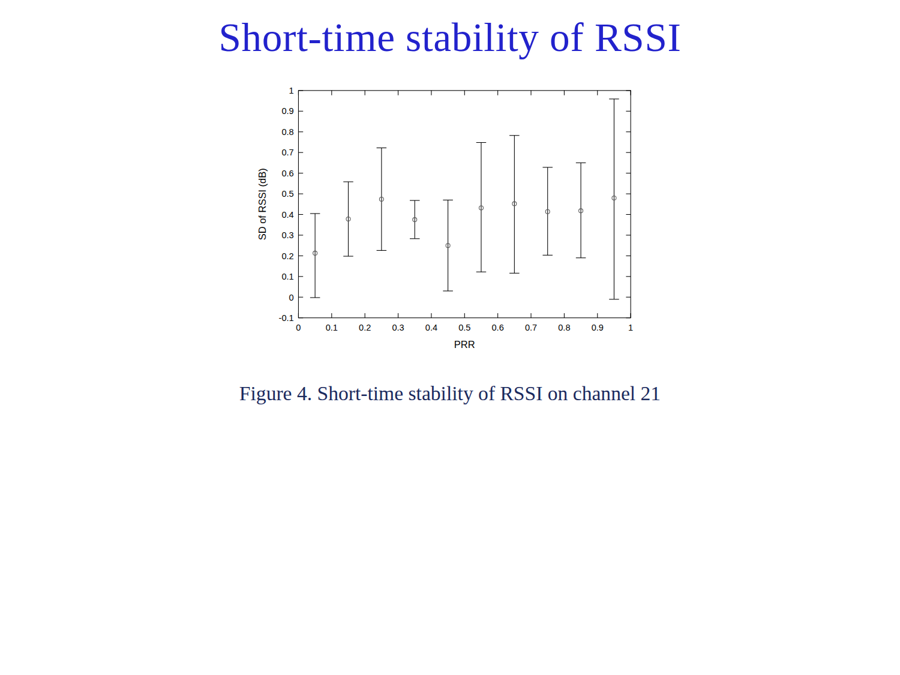Short-time stability of RSSI
1 0.9 0.8 0.7 0.6 0.5 0.4 0.3 0.2 0.1 0 -0.1 0 0.1 0.2 0.3 0.4 0.5 0.6 0.7 0.8 0.9 1 PRR SD of RSSI (dB)
Figure 4. Short-time stability of RSSI on channel 21